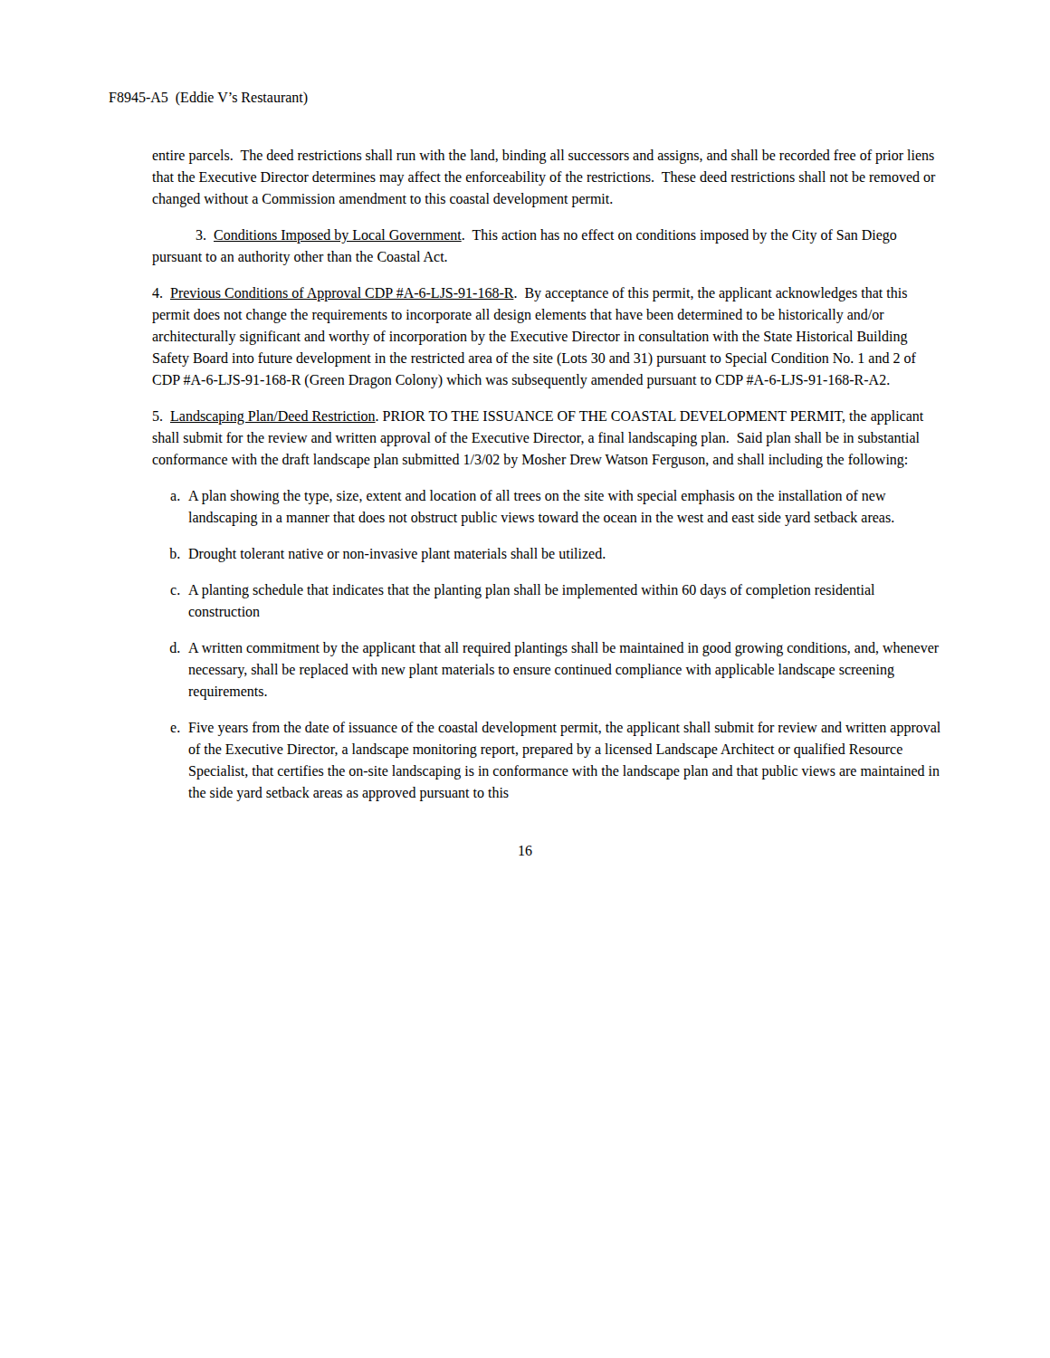F8945-A5 (Eddie V’s Restaurant)
entire parcels. The deed restrictions shall run with the land, binding all successors and assigns, and shall be recorded free of prior liens that the Executive Director determines may affect the enforceability of the restrictions. These deed restrictions shall not be removed or changed without a Commission amendment to this coastal development permit.
3. Conditions Imposed by Local Government. This action has no effect on conditions imposed by the City of San Diego pursuant to an authority other than the Coastal Act.
4. Previous Conditions of Approval CDP #A-6-LJS-91-168-R. By acceptance of this permit, the applicant acknowledges that this permit does not change the requirements to incorporate all design elements that have been determined to be historically and/or architecturally significant and worthy of incorporation by the Executive Director in consultation with the State Historical Building Safety Board into future development in the restricted area of the site (Lots 30 and 31) pursuant to Special Condition No. 1 and 2 of CDP #A-6-LJS-91-168-R (Green Dragon Colony) which was subsequently amended pursuant to CDP #A-6-LJS-91-168-R-A2.
5. Landscaping Plan/Deed Restriction. PRIOR TO THE ISSUANCE OF THE COASTAL DEVELOPMENT PERMIT, the applicant shall submit for the review and written approval of the Executive Director, a final landscaping plan. Said plan shall be in substantial conformance with the draft landscape plan submitted 1/3/02 by Mosher Drew Watson Ferguson, and shall including the following:
A plan showing the type, size, extent and location of all trees on the site with special emphasis on the installation of new landscaping in a manner that does not obstruct public views toward the ocean in the west and east side yard setback areas.
Drought tolerant native or non-invasive plant materials shall be utilized.
A planting schedule that indicates that the planting plan shall be implemented within 60 days of completion residential construction
A written commitment by the applicant that all required plantings shall be maintained in good growing conditions, and, whenever necessary, shall be replaced with new plant materials to ensure continued compliance with applicable landscape screening requirements.
Five years from the date of issuance of the coastal development permit, the applicant shall submit for review and written approval of the Executive Director, a landscape monitoring report, prepared by a licensed Landscape Architect or qualified Resource Specialist, that certifies the on-site landscaping is in conformance with the landscape plan and that public views are maintained in the side yard setback areas as approved pursuant to this
16